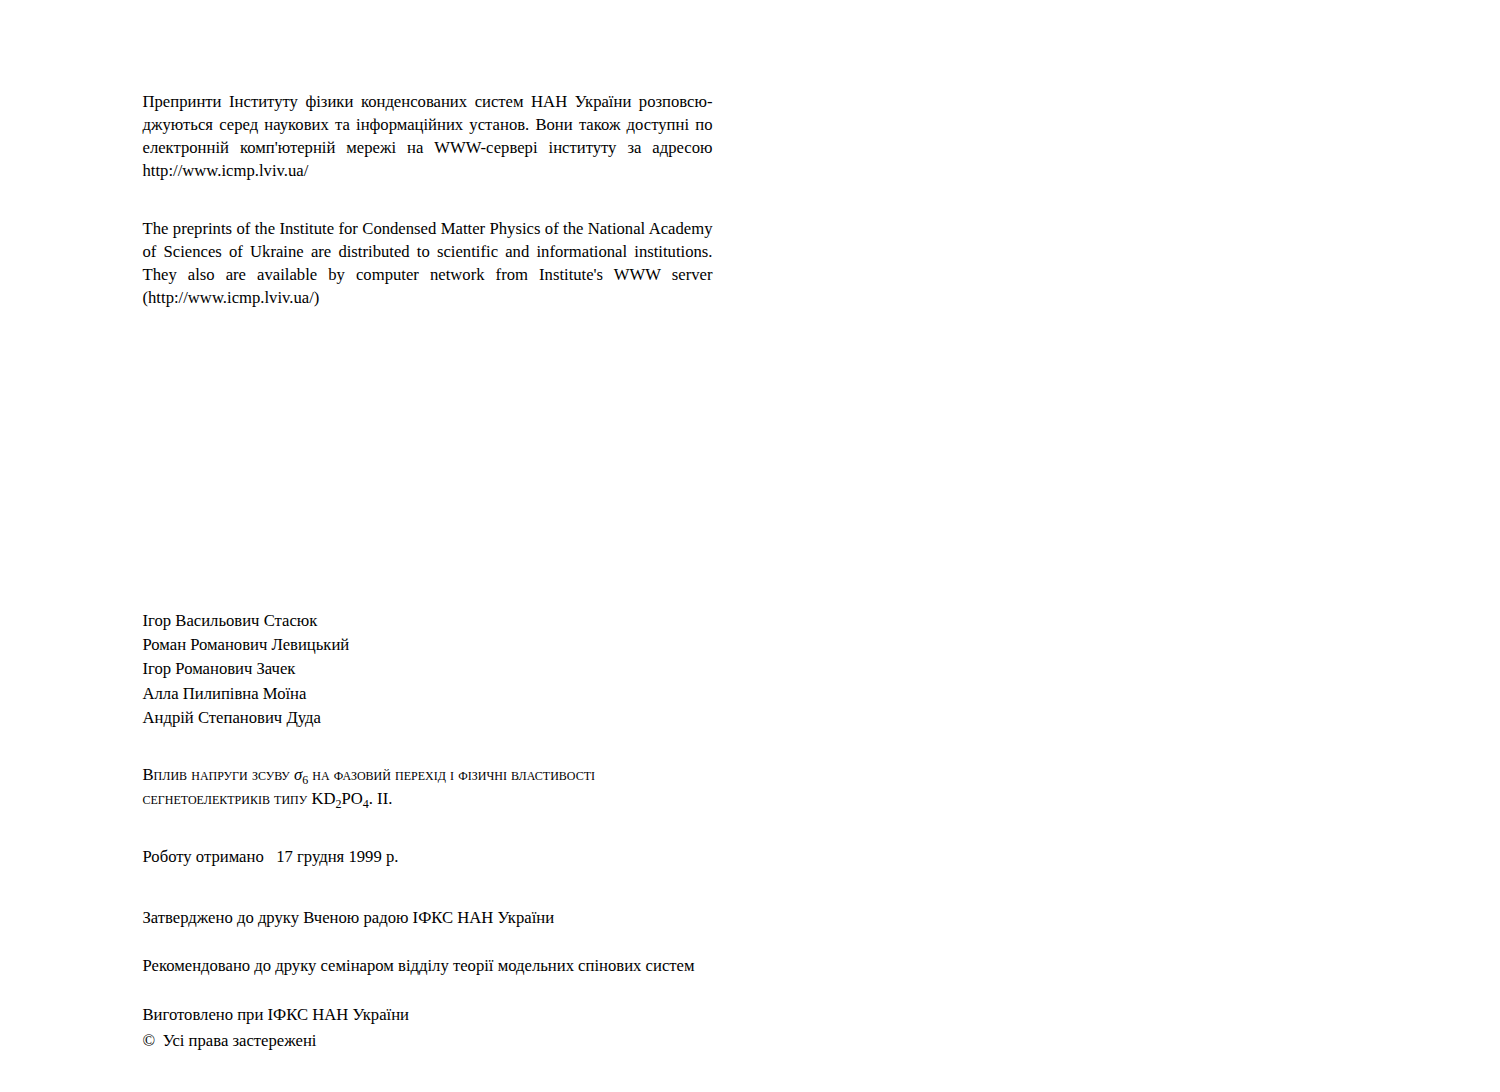Препринти Інституту фізики конденсованих систем НАН України розповсюджуються серед наукових та інформаційних установ. Вони також доступні по електронній комп'ютерній мережі на WWW-сервері інституту за адресою http://www.icmp.lviv.ua/
The preprints of the Institute for Condensed Matter Physics of the National Academy of Sciences of Ukraine are distributed to scientific and informational institutions. They also are available by computer network from Institute's WWW server (http://www.icmp.lviv.ua/)
Ігор Васильович Стасюк
Роман Романович Левицький
Ігор Романович Зачек
Алла Пилипівна Моїна
Андрій Степанович Дуда
Вплив напруги зсуву σ6 на фазовий перехід і фізичні властивості сегнетоелектриків типу KD2PO4. II.
Роботу отримано 17 грудня 1999 р.
Затверджено до друку Вченою радою ІФКС НАН України
Рекомендовано до друку семінаром відділу теорії модельних спінових систем
Виготовлено при ІФКС НАН України
©Усі права застережені